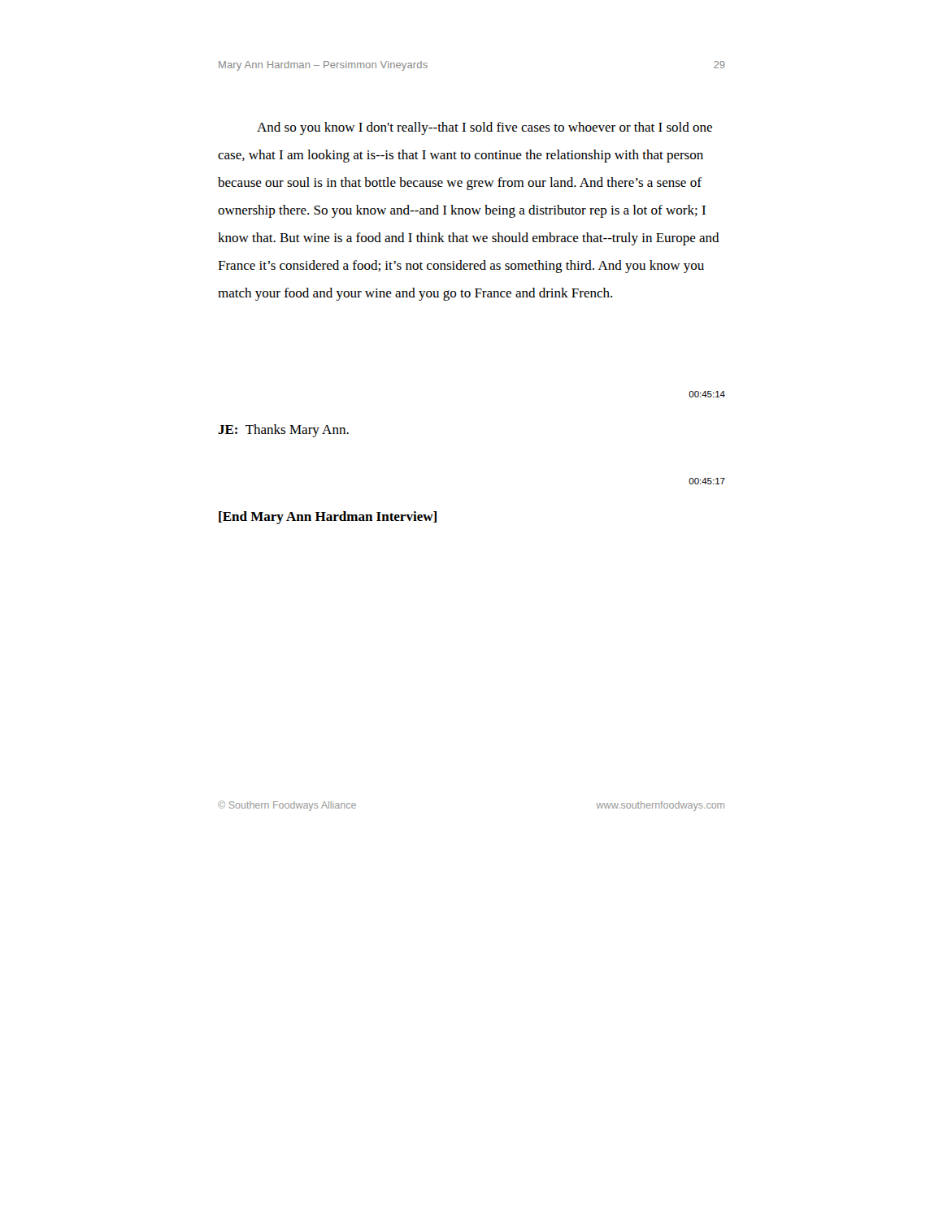Mary Ann Hardman – Persimmon Vineyards
29
And so you know I don't really--that I sold five cases to whoever or that I sold one case, what I am looking at is--is that I want to continue the relationship with that person because our soul is in that bottle because we grew from our land. And there’s a sense of ownership there. So you know and--and I know being a distributor rep is a lot of work; I know that. But wine is a food and I think that we should embrace that--truly in Europe and France it’s considered a food; it’s not considered as something third. And you know you match your food and your wine and you go to France and drink French.
00:45:14
JE: Thanks Mary Ann.
00:45:17
[End Mary Ann Hardman Interview]
© Southern Foodways Alliance
www.southernfoodways.com